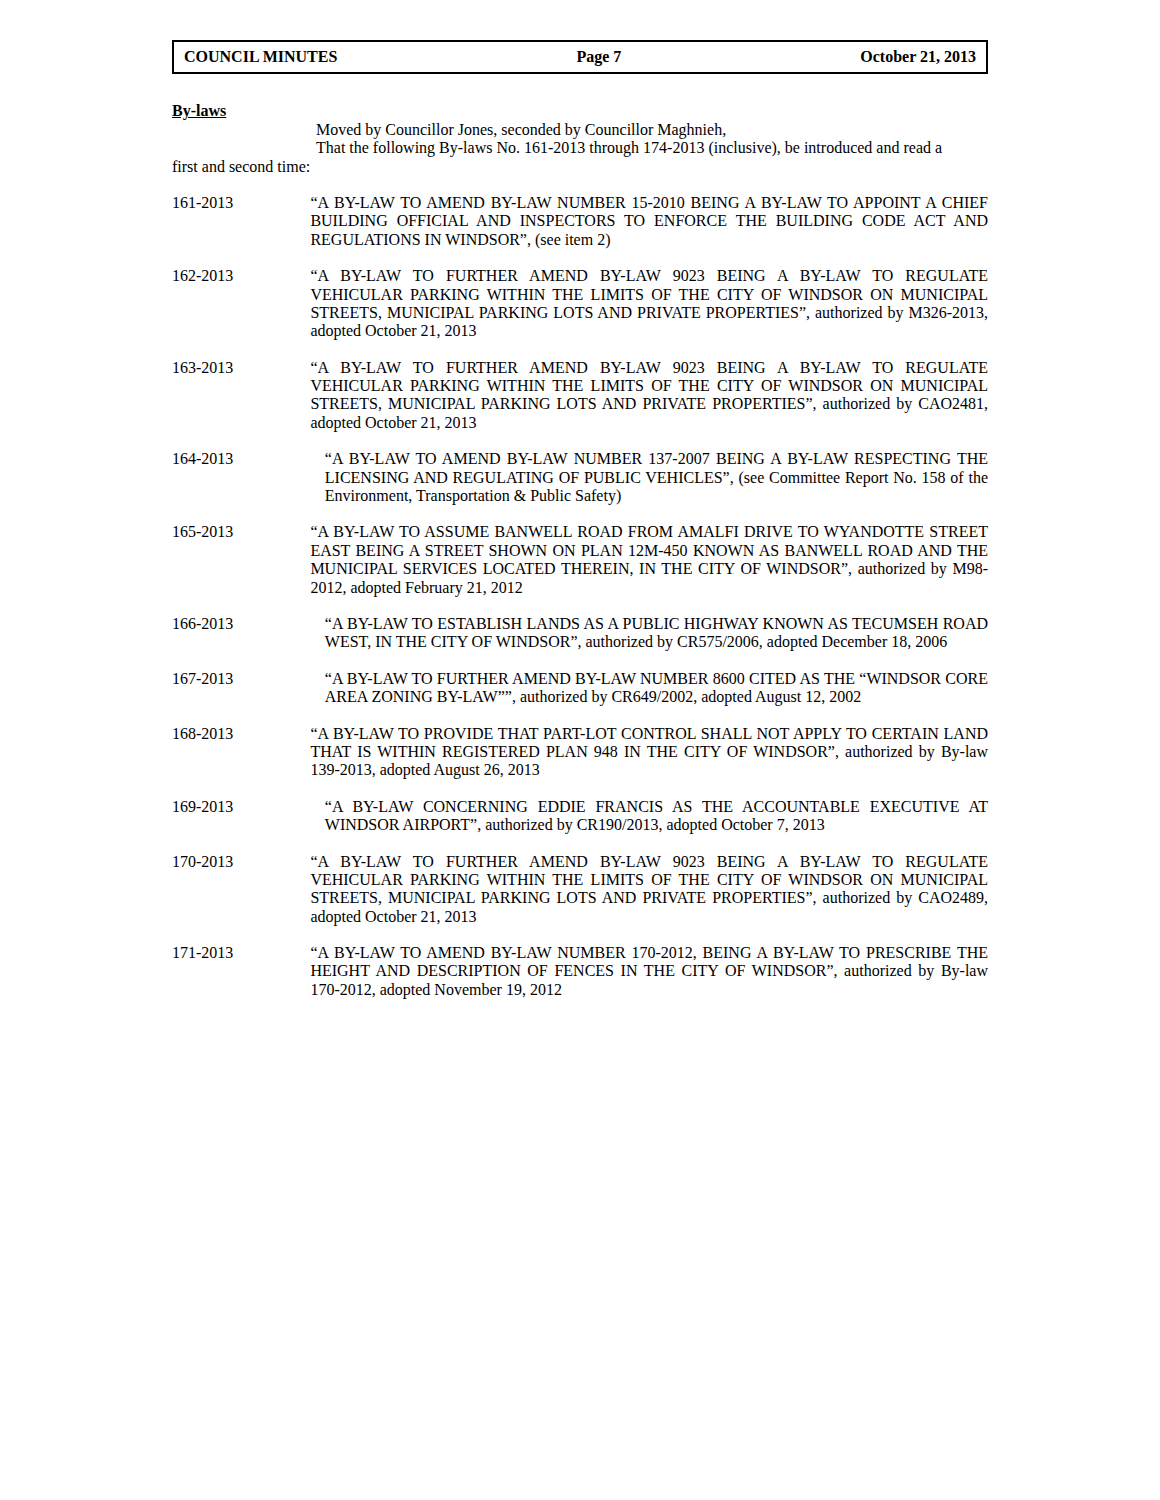COUNCIL MINUTES Page 7 October 21, 2013
By-laws
Moved by Councillor Jones, seconded by Councillor Maghnieh,
That the following By-laws No. 161-2013 through 174-2013 (inclusive), be introduced and read a
first and second time:
161-2013
“A BY-LAW TO AMEND BY-LAW NUMBER 15-2010 BEING A BY-LAW TO APPOINT A CHIEF BUILDING OFFICIAL AND INSPECTORS TO ENFORCE THE BUILDING CODE ACT AND REGULATIONS IN WINDSOR”, (see item 2)
162-2013
“A BY-LAW TO FURTHER AMEND BY-LAW 9023 BEING A BY-LAW TO REGULATE VEHICULAR PARKING WITHIN THE LIMITS OF THE CITY OF WINDSOR ON MUNICIPAL STREETS, MUNICIPAL PARKING LOTS AND PRIVATE PROPERTIES”, authorized by M326-2013, adopted October 21, 2013
163-2013
“A BY-LAW TO FURTHER AMEND BY-LAW 9023 BEING A BY-LAW TO REGULATE VEHICULAR PARKING WITHIN THE LIMITS OF THE CITY OF WINDSOR ON MUNICIPAL STREETS, MUNICIPAL PARKING LOTS AND PRIVATE PROPERTIES”, authorized by CAO2481, adopted October 21, 2013
164-2013
“A BY-LAW TO AMEND BY-LAW NUMBER 137-2007 BEING A BY-LAW RESPECTING THE LICENSING AND REGULATING OF PUBLIC VEHICLES”, (see Committee Report No. 158 of the Environment, Transportation & Public Safety)
165-2013
“A BY-LAW TO ASSUME BANWELL ROAD FROM AMALFI DRIVE TO WYANDOTTE STREET EAST BEING A STREET SHOWN ON PLAN 12M-450 KNOWN AS BANWELL ROAD AND THE MUNICIPAL SERVICES LOCATED THEREIN, IN THE CITY OF WINDSOR”, authorized by M98-2012, adopted February 21, 2012
166-2013
“A BY-LAW TO ESTABLISH LANDS AS A PUBLIC HIGHWAY KNOWN AS TECUMSEH ROAD WEST, IN THE CITY OF WINDSOR”, authorized by CR575/2006, adopted December 18, 2006
167-2013
“A BY-LAW TO FURTHER AMEND BY-LAW NUMBER 8600 CITED AS THE “WINDSOR CORE AREA ZONING BY-LAW””, authorized by CR649/2002, adopted August 12, 2002
168-2013
“A BY-LAW TO PROVIDE THAT PART-LOT CONTROL SHALL NOT APPLY TO CERTAIN LAND THAT IS WITHIN REGISTERED PLAN 948 IN THE CITY OF WINDSOR”, authorized by By-law 139-2013, adopted August 26, 2013
169-2013
“A BY-LAW CONCERNING EDDIE FRANCIS AS THE ACCOUNTABLE EXECUTIVE AT WINDSOR AIRPORT”, authorized by CR190/2013, adopted October 7, 2013
170-2013
“A BY-LAW TO FURTHER AMEND BY-LAW 9023 BEING A BY-LAW TO REGULATE VEHICULAR PARKING WITHIN THE LIMITS OF THE CITY OF WINDSOR ON MUNICIPAL STREETS, MUNICIPAL PARKING LOTS AND PRIVATE PROPERTIES”, authorized by CAO2489, adopted October 21, 2013
171-2013
“A BY-LAW TO AMEND BY-LAW NUMBER 170-2012, BEING A BY-LAW TO PRESCRIBE THE HEIGHT AND DESCRIPTION OF FENCES IN THE CITY OF WINDSOR”, authorized by By-law 170-2012, adopted November 19, 2012